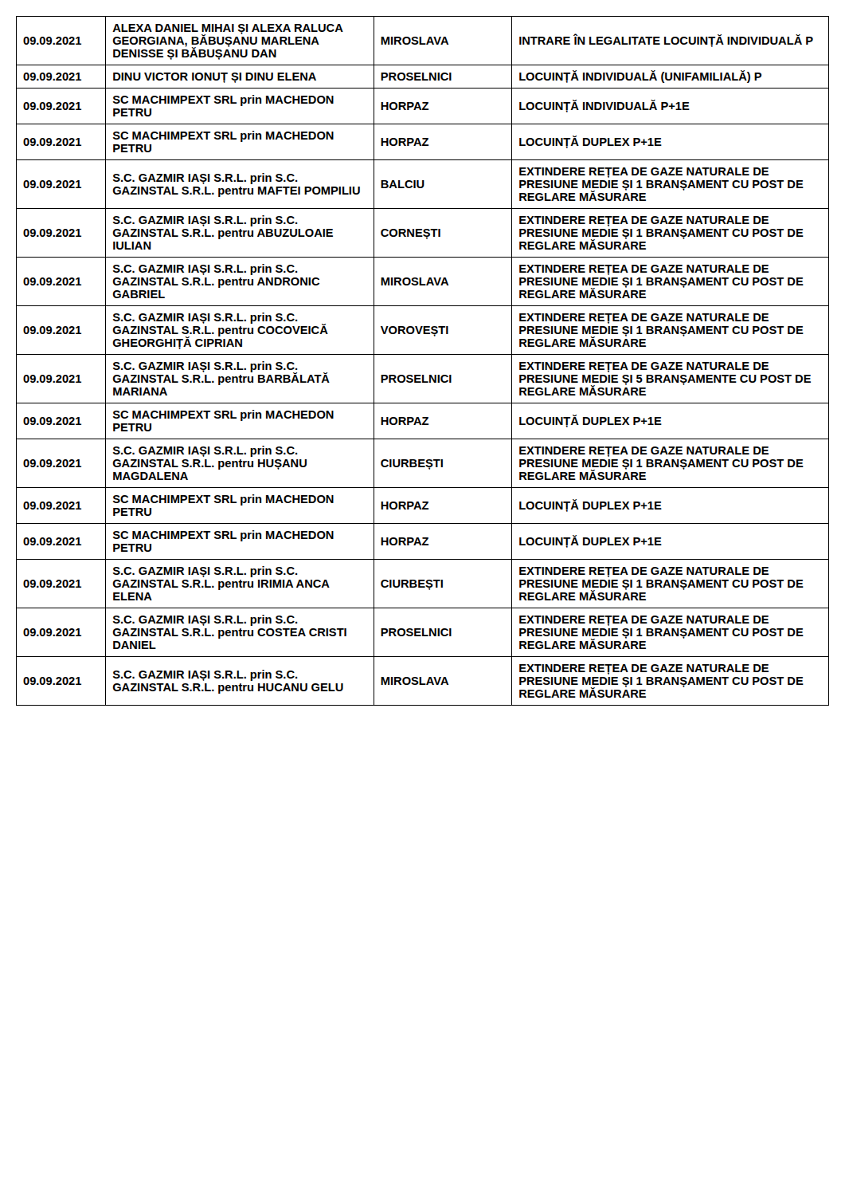| 09.09.2021 | ALEXA DANIEL MIHAI ȘI ALEXA RALUCA GEORGIANA, BĂBUȘANU MARLENA DENISSE ȘI BĂBUȘANU DAN | MIROSLAVA | INTRARE ÎN LEGALITATE LOCUINȚĂ INDIVIDUALĂ P |
| 09.09.2021 | DINU VICTOR IONUȚ ȘI DINU ELENA | PROSELNICI | LOCUINȚĂ INDIVIDUALĂ (UNIFAMILIALĂ) P |
| 09.09.2021 | SC MACHIMPEXT SRL prin MACHEDON PETRU | HORPAZ | LOCUINȚĂ INDIVIDUALĂ P+1E |
| 09.09.2021 | SC MACHIMPEXT SRL prin MACHEDON PETRU | HORPAZ | LOCUINȚĂ DUPLEX P+1E |
| 09.09.2021 | S.C. GAZMIR IAȘI S.R.L. prin S.C. GAZINSTAL S.R.L. pentru MAFTEI POMPILIU | BALCIU | EXTINDERE REȚEA DE GAZE NATURALE DE PRESIUNE MEDIE ȘI 1 BRANȘAMENT CU POST DE REGLARE MĂSURARE |
| 09.09.2021 | S.C. GAZMIR IAȘI S.R.L. prin S.C. GAZINSTAL S.R.L. pentru ABUZULOAIE IULIAN | CORNEȘTI | EXTINDERE REȚEA DE GAZE NATURALE DE PRESIUNE MEDIE ȘI 1 BRANȘAMENT CU POST DE REGLARE MĂSURARE |
| 09.09.2021 | S.C. GAZMIR IAȘI S.R.L. prin S.C. GAZINSTAL S.R.L. pentru ANDRONIC GABRIEL | MIROSLAVA | EXTINDERE REȚEA DE GAZE NATURALE DE PRESIUNE MEDIE ȘI 1 BRANȘAMENT CU POST DE REGLARE MĂSURARE |
| 09.09.2021 | S.C. GAZMIR IAȘI S.R.L. prin S.C. GAZINSTAL S.R.L. pentru COCOVEICĂ GHEORGHIȚĂ CIPRIAN | VOROVEȘTI | EXTINDERE REȚEA DE GAZE NATURALE DE PRESIUNE MEDIE ȘI 1 BRANȘAMENT CU POST DE REGLARE MĂSURARE |
| 09.09.2021 | S.C. GAZMIR IAȘI S.R.L. prin S.C. GAZINSTAL S.R.L. pentru BARBĂLATĂ MARIANA | PROSELNICI | EXTINDERE REȚEA DE GAZE NATURALE DE PRESIUNE MEDIE ȘI 5 BRANȘAMENTE CU POST DE REGLARE MĂSURARE |
| 09.09.2021 | SC MACHIMPEXT SRL prin MACHEDON PETRU | HORPAZ | LOCUINȚĂ DUPLEX P+1E |
| 09.09.2021 | S.C. GAZMIR IAȘI S.R.L. prin S.C. GAZINSTAL S.R.L. pentru HUȘANU MAGDALENA | CIURBEȘTI | EXTINDERE REȚEA DE GAZE NATURALE DE PRESIUNE MEDIE ȘI 1 BRANȘAMENT CU POST DE REGLARE MĂSURARE |
| 09.09.2021 | SC MACHIMPEXT SRL prin MACHEDON PETRU | HORPAZ | LOCUINȚĂ DUPLEX P+1E |
| 09.09.2021 | SC MACHIMPEXT SRL prin MACHEDON PETRU | HORPAZ | LOCUINȚĂ DUPLEX P+1E |
| 09.09.2021 | S.C. GAZMIR IAȘI S.R.L. prin S.C. GAZINSTAL S.R.L. pentru IRIMIA ANCA ELENA | CIURBEȘTI | EXTINDERE REȚEA DE GAZE NATURALE DE PRESIUNE MEDIE ȘI 1 BRANȘAMENT CU POST DE REGLARE MĂSURARE |
| 09.09.2021 | S.C. GAZMIR IAȘI S.R.L. prin S.C. GAZINSTAL S.R.L. pentru COSTEA CRISTI DANIEL | PROSELNICI | EXTINDERE REȚEA DE GAZE NATURALE DE PRESIUNE MEDIE ȘI 1 BRANȘAMENT CU POST DE REGLARE MĂSURARE |
| 09.09.2021 | S.C. GAZMIR IAȘI S.R.L. prin S.C. GAZINSTAL S.R.L. pentru HUCANU GELU | MIROSLAVA | EXTINDERE REȚEA DE GAZE NATURALE DE PRESIUNE MEDIE ȘI 1 BRANȘAMENT CU POST DE REGLARE MĂSURARE |